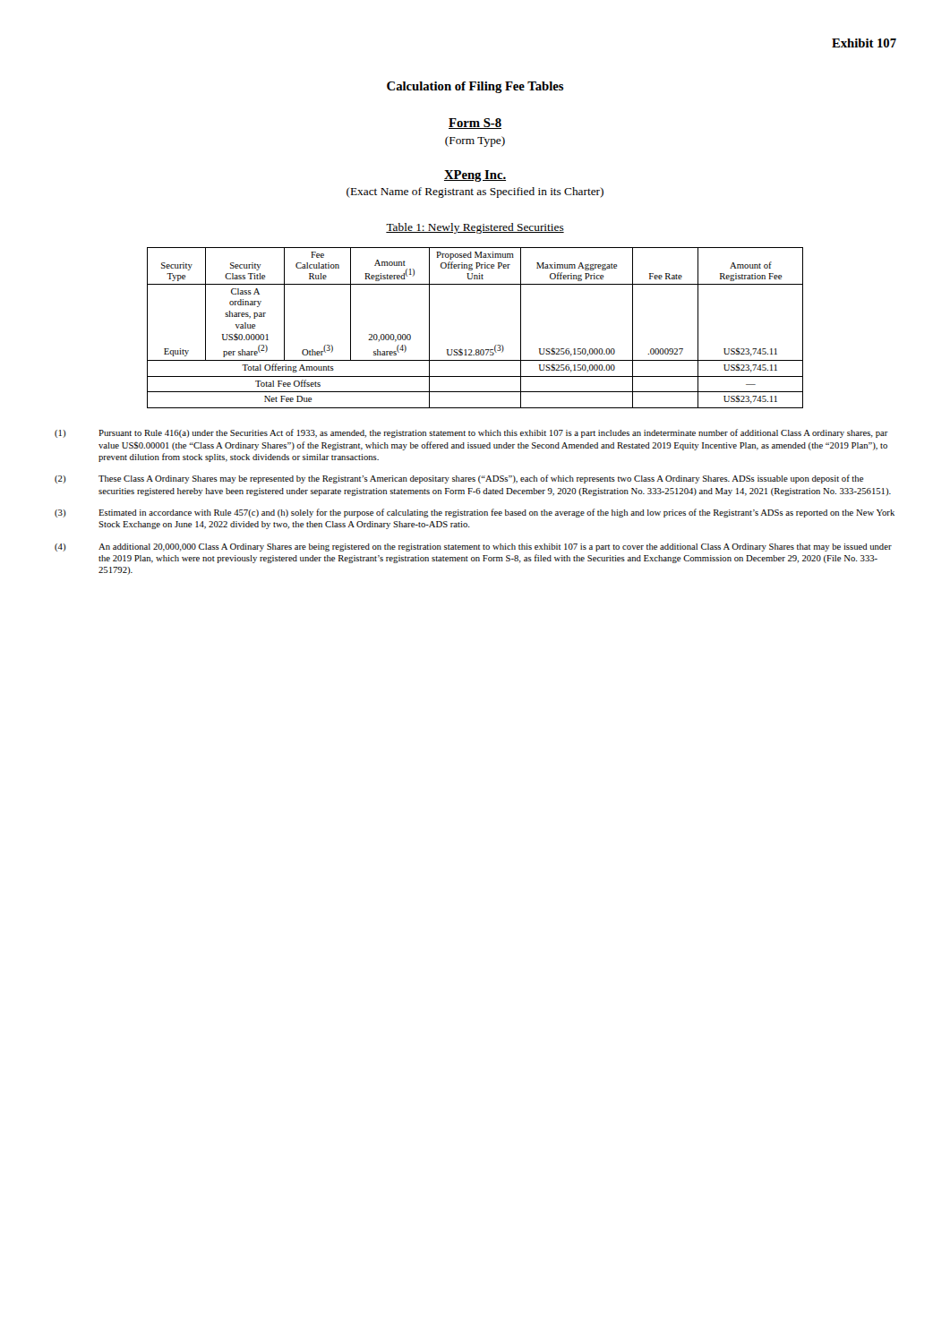Exhibit 107
Calculation of Filing Fee Tables
Form S-8
(Form Type)
XPeng Inc.
(Exact Name of Registrant as Specified in its Charter)
Table 1: Newly Registered Securities
| Security Type | Security Class Title | Fee Calculation Rule | Amount Registered (1) | Proposed Maximum Offering Price Per Unit | Maximum Aggregate Offering Price | Fee Rate | Amount of Registration Fee |
| --- | --- | --- | --- | --- | --- | --- | --- |
| Equity | Class A ordinary shares, par value US$0.00001 per share (2) | Other (3) | 20,000,000 shares (4) | US$12.8075 (3) | US$256,150,000.00 | .0000927 | US$23,745.11 |
| Total Offering Amounts | | US$256,150,000.00 | | US$23,745.11 |
| Total Fee Offsets | | | | — |
| Net Fee Due | | | | US$23,745.11 |
| (1) | Pursuant to Rule 416(a) under the Securities Act of 1933, as amended, the registration statement to which this exhibit 107 is a part includes an indeterminate number of additional Class A ordinary shares, par value US$0.00001 (the “Class A Ordinary Shares”) of the Registrant, which may be offered and issued under the Second Amended and Restated 2019 Equity Incentive Plan, as amended (the “2019 Plan”), to prevent dilution from stock splits, stock dividends or similar transactions. |
| (2) | These Class A Ordinary Shares may be represented by the Registrant’s American depositary shares (“ADSs”), each of which represents two Class A Ordinary Shares. ADSs issuable upon deposit of the securities registered hereby have been registered under separate registration statements on Form F-6 dated December 9, 2020 (Registration No. 333-251204) and May 14, 2021 (Registration No. 333-256151). |
| (3) | Estimated in accordance with Rule 457(c) and (h) solely for the purpose of calculating the registration fee based on the average of the high and low prices of the Registrant’s ADSs as reported on the New York Stock Exchange on June 14, 2022 divided by two, the then Class A Ordinary Share-to-ADS ratio. |
| (4) | An additional 20,000,000 Class A Ordinary Shares are being registered on the registration statement to which this exhibit 107 is a part to cover the additional Class A Ordinary Shares that may be issued under the 2019 Plan, which were not previously registered under the Registrant’s registration statement on Form S-8, as filed with the Securities and Exchange Commission on December 29, 2020 (File No. 333-251792). |